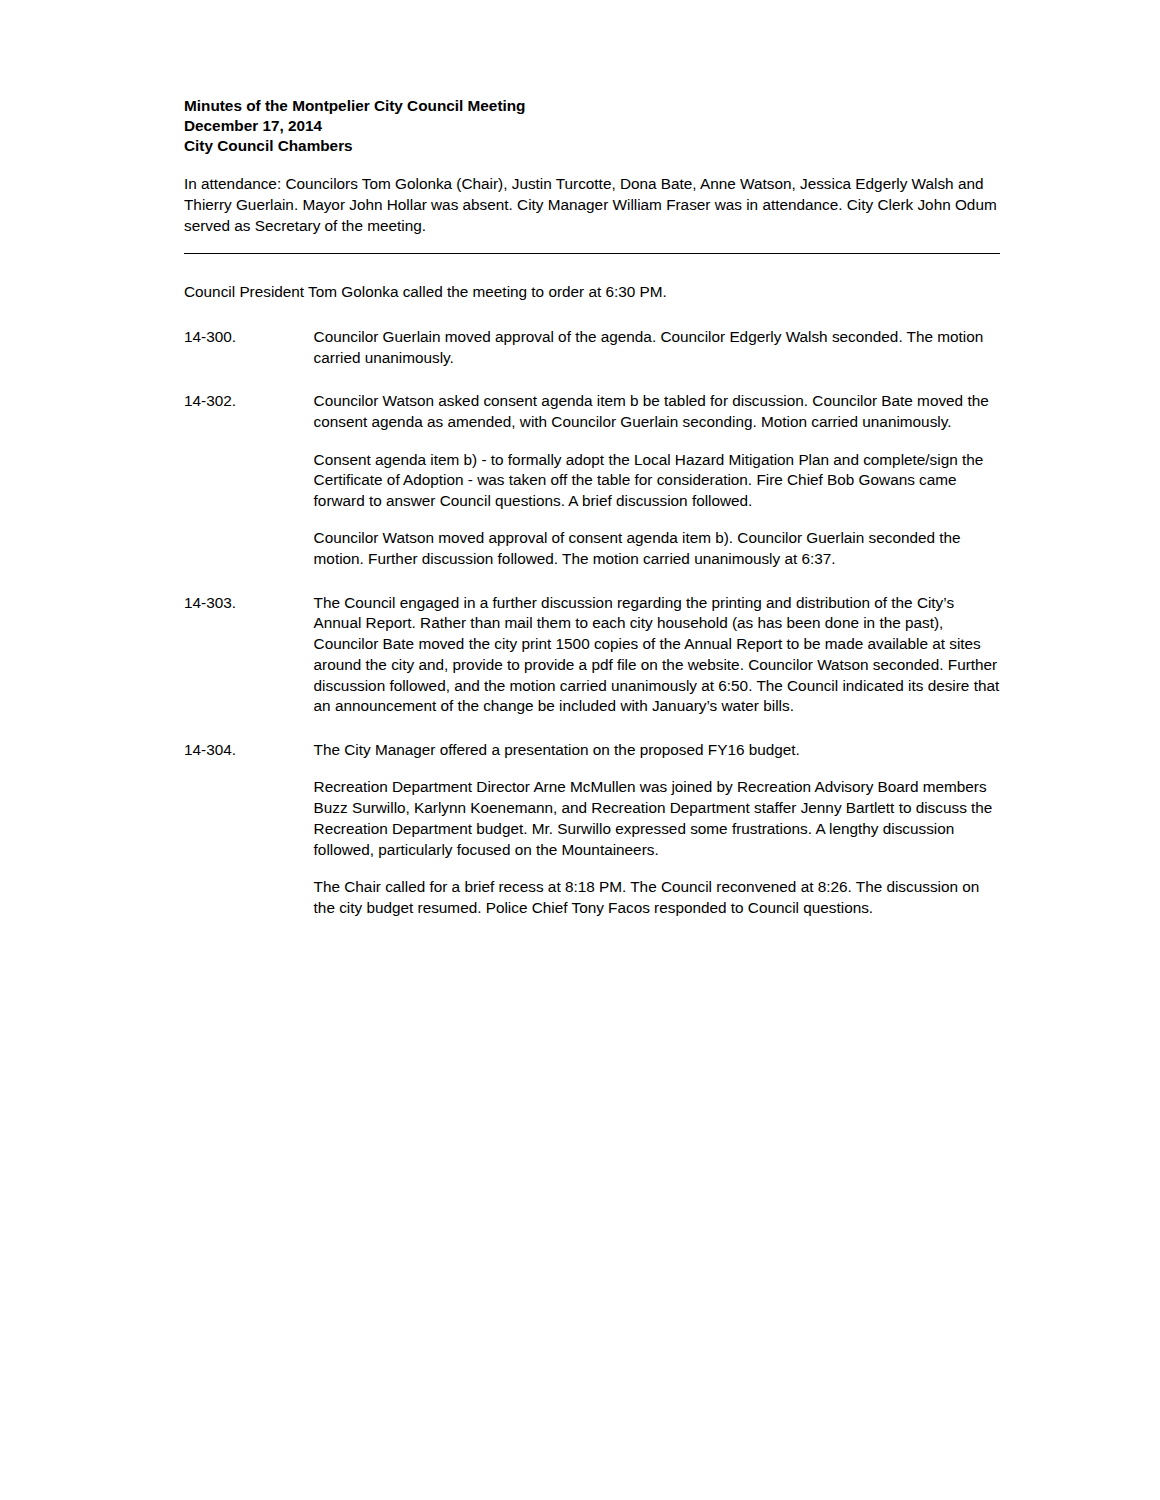Minutes of the Montpelier City Council Meeting
December 17, 2014
City Council Chambers
In attendance: Councilors Tom Golonka (Chair), Justin Turcotte, Dona Bate, Anne Watson, Jessica Edgerly Walsh and Thierry Guerlain. Mayor John Hollar was absent. City Manager William Fraser was in attendance. City Clerk John Odum served as Secretary of the meeting.
Council President Tom Golonka called the meeting to order at 6:30 PM.
14-300.
Councilor Guerlain moved approval of the agenda. Councilor Edgerly Walsh seconded. The motion carried unanimously.
14-302.
Councilor Watson asked consent agenda item b be tabled for discussion. Councilor Bate moved the consent agenda as amended, with Councilor Guerlain seconding. Motion carried unanimously.
Consent agenda item b) - to formally adopt the Local Hazard Mitigation Plan and complete/sign the Certificate of Adoption - was taken off the table for consideration. Fire Chief Bob Gowans came forward to answer Council questions. A brief discussion followed.
Councilor Watson moved approval of consent agenda item b). Councilor Guerlain seconded the motion. Further discussion followed. The motion carried unanimously at 6:37.
14-303.
The Council engaged in a further discussion regarding the printing and distribution of the City’s Annual Report. Rather than mail them to each city household (as has been done in the past), Councilor Bate moved the city print 1500 copies of the Annual Report to be made available at sites around the city and, provide to provide a pdf file on the website. Councilor Watson seconded. Further discussion followed, and the motion carried unanimously at 6:50. The Council indicated its desire that an announcement of the change be included with January’s water bills.
14-304.
The City Manager offered a presentation on the proposed FY16 budget.
Recreation Department Director Arne McMullen was joined by Recreation Advisory Board members Buzz Surwillo, Karlynn Koenemann, and Recreation Department staffer Jenny Bartlett to discuss the Recreation Department budget. Mr. Surwillo expressed some frustrations. A lengthy discussion followed, particularly focused on the Mountaineers.
The Chair called for a brief recess at 8:18 PM. The Council reconvened at 8:26. The discussion on the city budget resumed. Police Chief Tony Facos responded to Council questions.